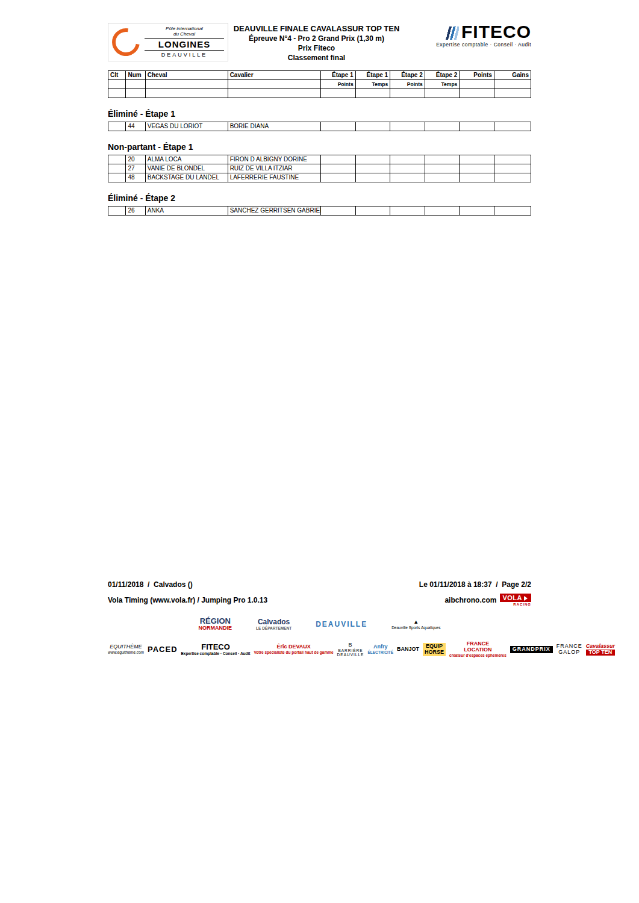Pôle international
du Cheval
LONGINES
DEAUVILLE
DEAUVILLE FINALE CAVALASSUR TOP TEN
Épreuve N°4 - Pro 2 Grand Prix (1,30 m)
Prix Fiteco
Classement final
FITECO
Expertise comptable · Conseil · Audit
| Clt | Num | Cheval | Cavalier | Étape 1 | Étape 1 | Étape 2 | Étape 2 | Points | Gains |
| --- | --- | --- | --- | --- | --- | --- | --- | --- | --- |
| | | | | Points | Temps | Points | Temps | | |
Éliminé - Étape 1
| | 44 | VEGAS DU LORIOT | BORIE DIANA | | | | | | |
Non-partant - Étape 1
| | 20 | ALMA LOCA | FIRON D ALBIGNY DORINE | | | | | | |
| | 27 | VANIE DE BLONDEL | RUIZ DE VILLA ITZIAR | | | | | | |
| | 48 | BACKSTAGE DU LANDEL | LAFERRERIE FAUSTINE | | | | | | |
Éliminé - Étape 2
| | 26 | ANKA | SANCHEZ GERRITSEN GABRIELA | | | | | | |
01/11/2018 / Calvados ()
Le 01/11/2018 à 18:37 / Page 2/2
Vola Timing (www.vola.fr) / Jumping Pro 1.0.13
aibchrono.com VOLA
RACING
RÉGIONNORMANDIE
CalvadosLE DÉPARTEMENT
DEAUVILLE
▲Deauville Sports Aquatiques
EQUITHÈMEwww.equitheme.com
PACED
FITECOExpertise comptable · Conseil · Audit
Éric DEVAUXVotre spécialiste du portail haut de gamme
BBARRIÈRE DEAUVILLE
AnfryÉLECTRICITÉ
BANJOT
EQUIP
HORSE
FRANCE
LOCATIONcréateur d'espaces éphémères
GRANDPRIX
FRANCE
GALOP
CavalassurTOP TEN